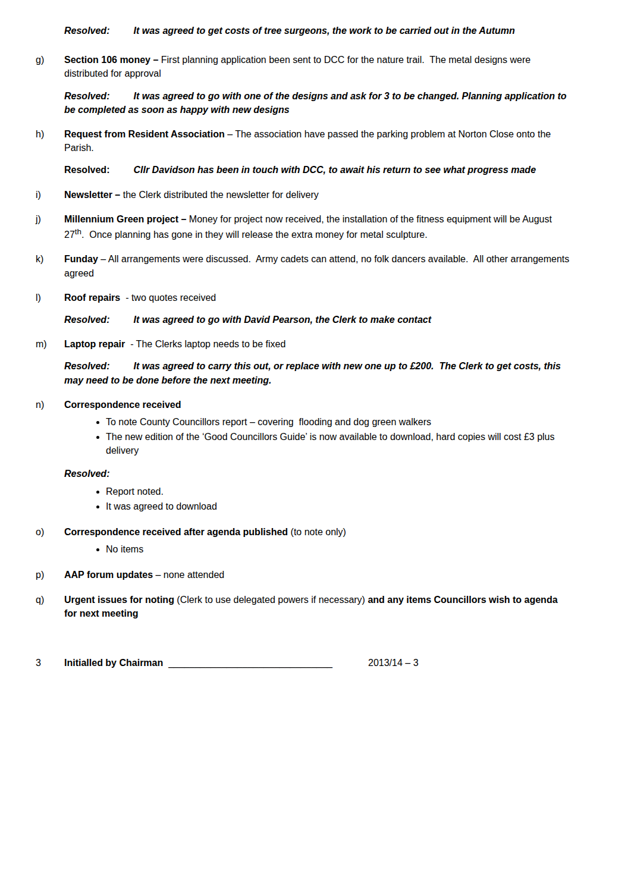Resolved: It was agreed to get costs of tree surgeons, the work to be carried out in the Autumn
g)
Section 106 money – First planning application been sent to DCC for the nature trail. The metal designs were distributed for approval
Resolved: It was agreed to go with one of the designs and ask for 3 to be changed. Planning application to be completed as soon as happy with new designs
h)
Request from Resident Association – The association have passed the parking problem at Norton Close onto the Parish.
Resolved: Cllr Davidson has been in touch with DCC, to await his return to see what progress made
i)
Newsletter – the Clerk distributed the newsletter for delivery
j)
Millennium Green project – Money for project now received, the installation of the fitness equipment will be August 27th. Once planning has gone in they will release the extra money for metal sculpture.
k)
Funday – All arrangements were discussed. Army cadets can attend, no folk dancers available. All other arrangements agreed
l)
Roof repairs - two quotes received
Resolved: It was agreed to go with David Pearson, the Clerk to make contact
m)
Laptop repair - The Clerks laptop needs to be fixed
Resolved: It was agreed to carry this out, or replace with new one up to £200. The Clerk to get costs, this may need to be done before the next meeting.
n)
Correspondence received
To note County Councillors report – covering flooding and dog green walkers
The new edition of the ‘Good Councillors Guide’ is now available to download, hard copies will cost £3 plus delivery
Resolved:
Report noted.
It was agreed to download
o)
Correspondence received after agenda published (to note only)
No items
p)
AAP forum updates – none attended
q)
Urgent issues for noting (Clerk to use delegated powers if necessary) and any items Councillors wish to agenda for next meeting
3
Initialled by Chairman _______________________________
2013/14 – 3